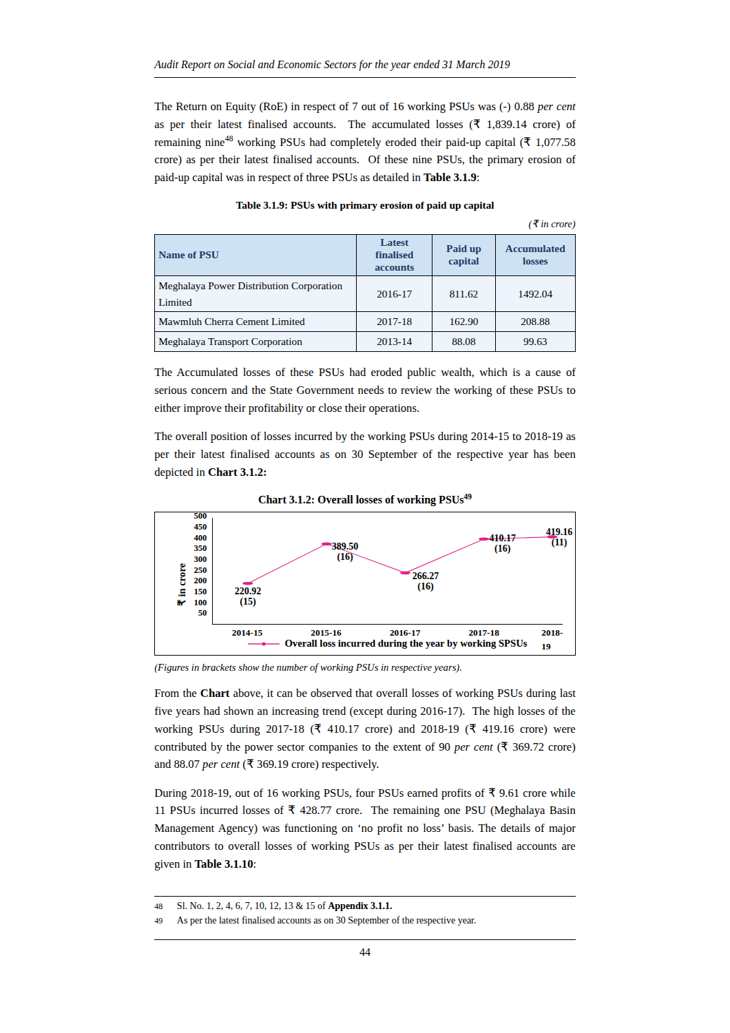Audit Report on Social and Economic Sectors for the year ended 31 March 2019
The Return on Equity (RoE) in respect of 7 out of 16 working PSUs was (-) 0.88 per cent as per their latest finalised accounts. The accumulated losses (₹ 1,839.14 crore) of remaining nine48 working PSUs had completely eroded their paid-up capital (₹ 1,077.58 crore) as per their latest finalised accounts. Of these nine PSUs, the primary erosion of paid-up capital was in respect of three PSUs as detailed in Table 3.1.9:
Table 3.1.9: PSUs with primary erosion of paid up capital
(₹ in crore)
| Name of PSU | Latest finalised accounts | Paid up capital | Accumulated losses |
| --- | --- | --- | --- |
| Meghalaya Power Distribution Corporation Limited | 2016-17 | 811.62 | 1492.04 |
| Mawmluh Cherra Cement Limited | 2017-18 | 162.90 | 208.88 |
| Meghalaya Transport Corporation | 2013-14 | 88.08 | 99.63 |
The Accumulated losses of these PSUs had eroded public wealth, which is a cause of serious concern and the State Government needs to review the working of these PSUs to either improve their profitability or close their operations.
The overall position of losses incurred by the working PSUs during 2014-15 to 2018-19 as per their latest finalised accounts as on 30 September of the respective year has been depicted in Chart 3.1.2:
Chart 3.1.2: Overall losses of working PSUs49
₹ in crore
500 450 400 350 300 250 200 150 100 50
220.92
(15)
389.50
(16)
266.27
(16)
410.17
(16)
419.16
(11)
2014-15 2015-16 2016-17 2017-18 2018-19
Overall loss incurred during the year by working SPSUs
(Figures in brackets show the number of working PSUs in respective years).
From the Chart above, it can be observed that overall losses of working PSUs during last five years had shown an increasing trend (except during 2016-17). The high losses of the working PSUs during 2017-18 (₹ 410.17 crore) and 2018-19 (₹ 419.16 crore) were contributed by the power sector companies to the extent of 90 per cent (₹ 369.72 crore) and 88.07 per cent (₹ 369.19 crore) respectively.
During 2018-19, out of 16 working PSUs, four PSUs earned profits of ₹ 9.61 crore while 11 PSUs incurred losses of ₹ 428.77 crore. The remaining one PSU (Meghalaya Basin Management Agency) was functioning on ‘no profit no loss’ basis. The details of major contributors to overall losses of working PSUs as per their latest finalised accounts are given in Table 3.1.10:
48 Sl. No. 1, 2, 4, 6, 7, 10, 12, 13 & 15 of Appendix 3.1.1.
49 As per the latest finalised accounts as on 30 September of the respective year.
44